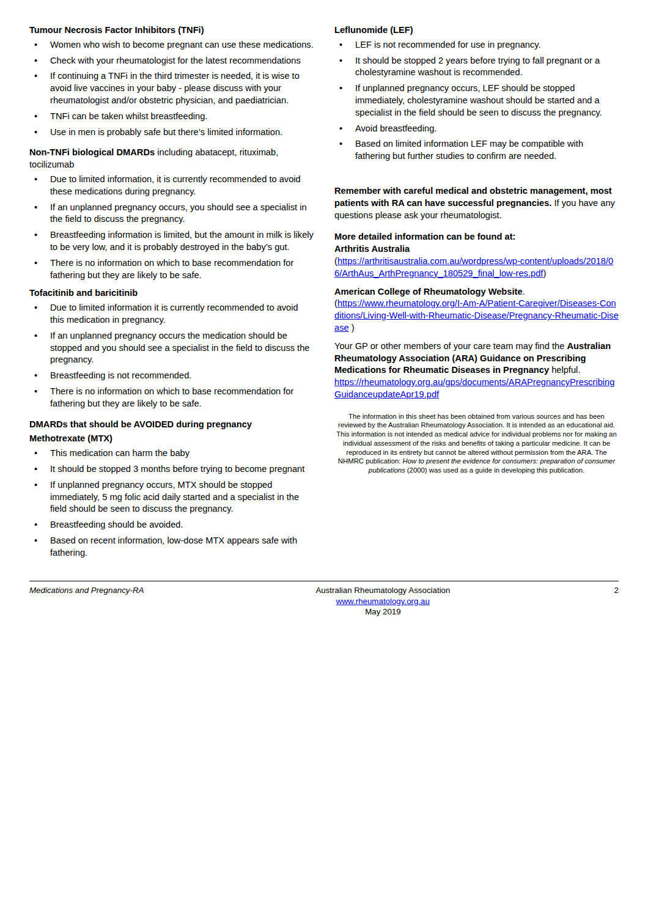Tumour Necrosis Factor Inhibitors (TNFi)
Women who wish to become pregnant can use these medications.
Check with your rheumatologist for the latest recommendations
If continuing a TNFi in the third trimester is needed, it is wise to avoid live vaccines in your baby - please discuss with your rheumatologist and/or obstetric physician, and paediatrician.
TNFi can be taken whilst breastfeeding.
Use in men is probably safe but there’s limited information.
Non-TNFi biological DMARDs including abatacept, rituximab, tocilizumab
Due to limited information, it is currently recommended to avoid these medications during pregnancy.
If an unplanned pregnancy occurs, you should see a specialist in the field to discuss the pregnancy.
Breastfeeding information is limited, but the amount in milk is likely to be very low, and it is probably destroyed in the baby’s gut.
There is no information on which to base recommendation for fathering but they are likely to be safe.
Tofacitinib and baricitinib
Due to limited information it is currently recommended to avoid this medication in pregnancy.
If an unplanned pregnancy occurs the medication should be stopped and you should see a specialist in the field to discuss the pregnancy.
Breastfeeding is not recommended.
There is no information on which to base recommendation for fathering but they are likely to be safe.
DMARDs that should be AVOIDED during pregnancy
Methotrexate (MTX)
This medication can harm the baby
It should be stopped 3 months before trying to become pregnant
If unplanned pregnancy occurs, MTX should be stopped immediately, 5 mg folic acid daily started and a specialist in the field should be seen to discuss the pregnancy.
Breastfeeding should be avoided.
Based on recent information, low-dose MTX appears safe with fathering.
Leflunomide (LEF)
LEF is not recommended for use in pregnancy.
It should be stopped 2 years before trying to fall pregnant or a cholestyramine washout is recommended.
If unplanned pregnancy occurs, LEF should be stopped immediately, cholestyramine washout should be started and a specialist in the field should be seen to discuss the pregnancy.
Avoid breastfeeding.
Based on limited information LEF may be compatible with fathering but further studies to confirm are needed.
Remember with careful medical and obstetric management, most patients with RA can have successful pregnancies. If you have any questions please ask your rheumatologist.
More detailed information can be found at:
Arthritis Australia
(https://arthritisaustralia.com.au/wordpress/wp-content/uploads/2018/06/ArthAus_ArthPregnancy_180529_final_low-res.pdf)
American College of Rheumatology Website.
(https://www.rheumatology.org/I-Am-A/Patient-Caregiver/Diseases-Conditions/Living-Well-with-Rheumatic-Disease/Pregnancy-Rheumatic-Disease )
Your GP or other members of your care team may find the Australian Rheumatology Association (ARA) Guidance on Prescribing Medications for Rheumatic Diseases in Pregnancy helpful.
https://rheumatology.org.au/gps/documents/ARAPregnancyPrescribingGuidanceupdateApr19.pdf
The information in this sheet has been obtained from various sources and has been reviewed by the Australian Rheumatology Association. It is intended as an educational aid. This information is not intended as medical advice for individual problems nor for making an individual assessment of the risks and benefits of taking a particular medicine. It can be reproduced in its entirety but cannot be altered without permission from the ARA. The NHMRC publication: How to present the evidence for consumers: preparation of consumer publications (2000) was used as a guide in developing this publication.
Medications and Pregnancy-RA
Australian Rheumatology Association
www.rheumatology.org.au
May 2019
2